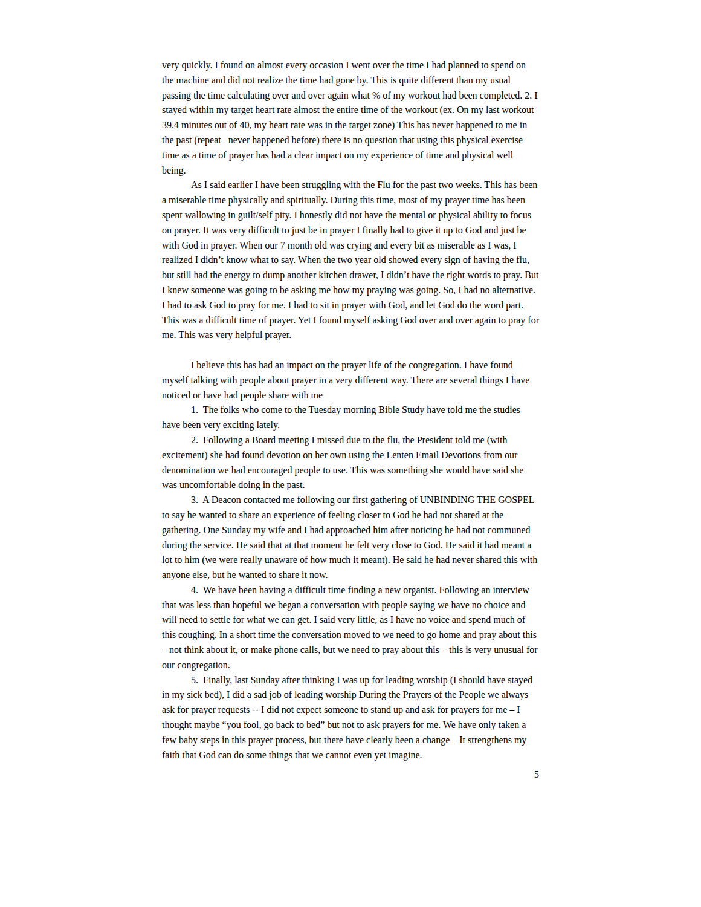very quickly. I found on almost every occasion I went over the time I had planned to spend on the machine and did not realize the time had gone by. This is quite different than my usual passing the time calculating over and over again what % of my workout had been completed. 2. I stayed within my target heart rate almost the entire time of the workout (ex. On my last workout 39.4 minutes out of 40, my heart rate was in the target zone) This has never happened to me in the past (repeat –never happened before) there is no question that using this physical exercise time as a time of prayer has had a clear impact on my experience of time and physical well being.
As I said earlier I have been struggling with the Flu for the past two weeks. This has been a miserable time physically and spiritually. During this time, most of my prayer time has been spent wallowing in guilt/self pity. I honestly did not have the mental or physical ability to focus on prayer. It was very difficult to just be in prayer I finally had to give it up to God and just be with God in prayer. When our 7 month old was crying and every bit as miserable as I was, I realized I didn’t know what to say. When the two year old showed every sign of having the flu, but still had the energy to dump another kitchen drawer, I didn’t have the right words to pray. But I knew someone was going to be asking me how my praying was going. So, I had no alternative. I had to ask God to pray for me. I had to sit in prayer with God, and let God do the word part. This was a difficult time of prayer. Yet I found myself asking God over and over again to pray for me. This was very helpful prayer.
I believe this has had an impact on the prayer life of the congregation. I have found myself talking with people about prayer in a very different way. There are several things I have noticed or have had people share with me
1. The folks who come to the Tuesday morning Bible Study have told me the studies have been very exciting lately.
2. Following a Board meeting I missed due to the flu, the President told me (with excitement) she had found devotion on her own using the Lenten Email Devotions from our denomination we had encouraged people to use. This was something she would have said she was uncomfortable doing in the past.
3. A Deacon contacted me following our first gathering of UNBINDING THE GOSPEL to say he wanted to share an experience of feeling closer to God he had not shared at the gathering. One Sunday my wife and I had approached him after noticing he had not communed during the service. He said that at that moment he felt very close to God. He said it had meant a lot to him (we were really unaware of how much it meant). He said he had never shared this with anyone else, but he wanted to share it now.
4. We have been having a difficult time finding a new organist. Following an interview that was less than hopeful we began a conversation with people saying we have no choice and will need to settle for what we can get. I said very little, as I have no voice and spend much of this coughing. In a short time the conversation moved to we need to go home and pray about this – not think about it, or make phone calls, but we need to pray about this – this is very unusual for our congregation.
5. Finally, last Sunday after thinking I was up for leading worship (I should have stayed in my sick bed), I did a sad job of leading worship During the Prayers of the People we always ask for prayer requests -- I did not expect someone to stand up and ask for prayers for me – I thought maybe “you fool, go back to bed” but not to ask prayers for me. We have only taken a few baby steps in this prayer process, but there have clearly been a change – It strengthens my faith that God can do some things that we cannot even yet imagine.
5